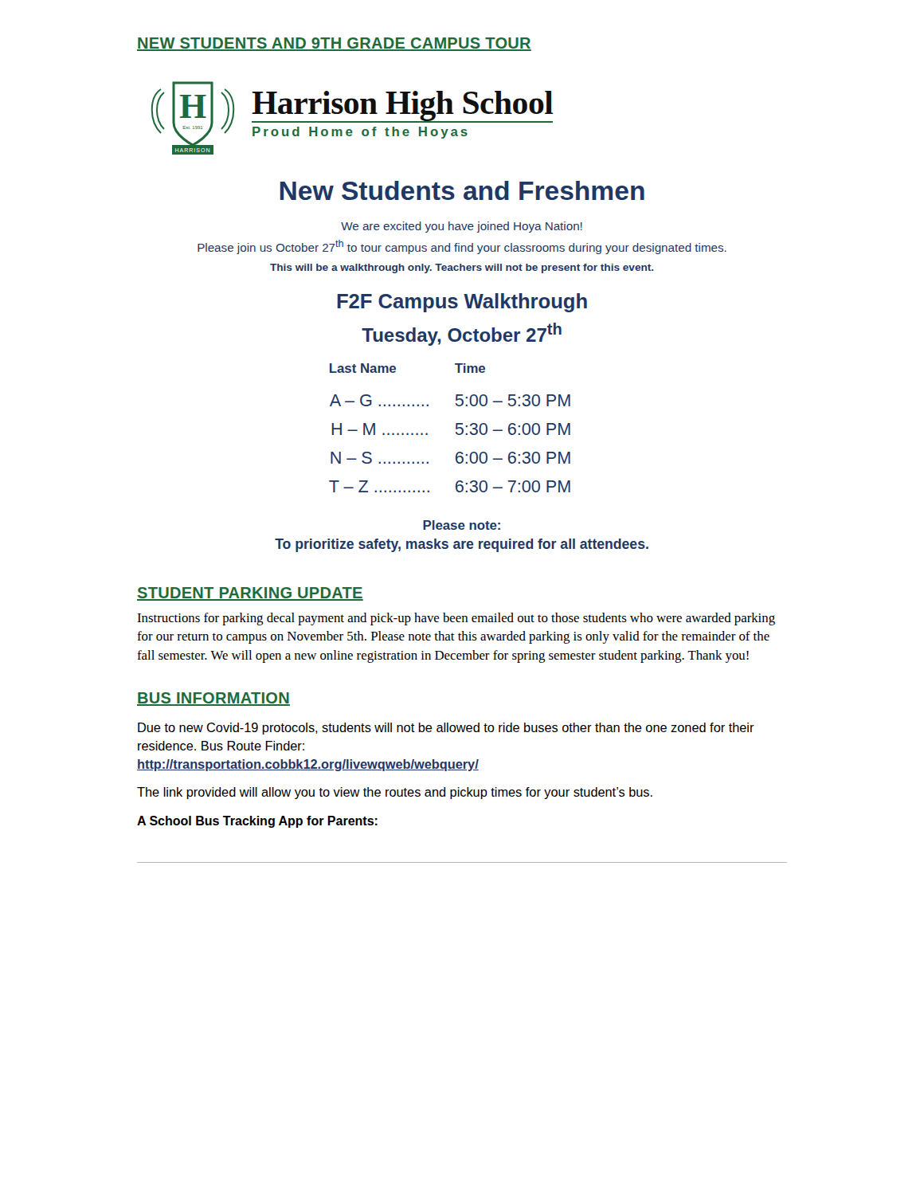NEW STUDENTS AND 9TH GRADE CAMPUS TOUR
H Est. 1991 HARRISON
Harrison High School
Proud Home of the Hoyas
New Students and Freshmen
We are excited you have joined Hoya Nation!
Please join us October 27th to tour campus and find your classrooms during your designated times.
This will be a walkthrough only. Teachers will not be present for this event.
F2F Campus Walkthrough
Tuesday, October 27th
| Last Name | Time |
| --- | --- |
| A – G ........... | 5:00 – 5:30 PM |
| H – M .......... | 5:30 – 6:00 PM |
| N – S ........... | 6:00 – 6:30 PM |
| T – Z ............ | 6:30 – 7:00 PM |
Please note:
To prioritize safety, masks are required for all attendees.
STUDENT PARKING UPDATE
Instructions for parking decal payment and pick-up have been emailed out to those students who were awarded parking for our return to campus on November 5th. Please note that this awarded parking is only valid for the remainder of the fall semester. We will open a new online registration in December for spring semester student parking. Thank you!
BUS INFORMATION
Due to new Covid-19 protocols, students will not be allowed to ride buses other than the one zoned for their residence. Bus Route Finder:
http://transportation.cobbk12.org/livewqweb/webquery/
The link provided will allow you to view the routes and pickup times for your student’s bus.
A School Bus Tracking App for Parents: